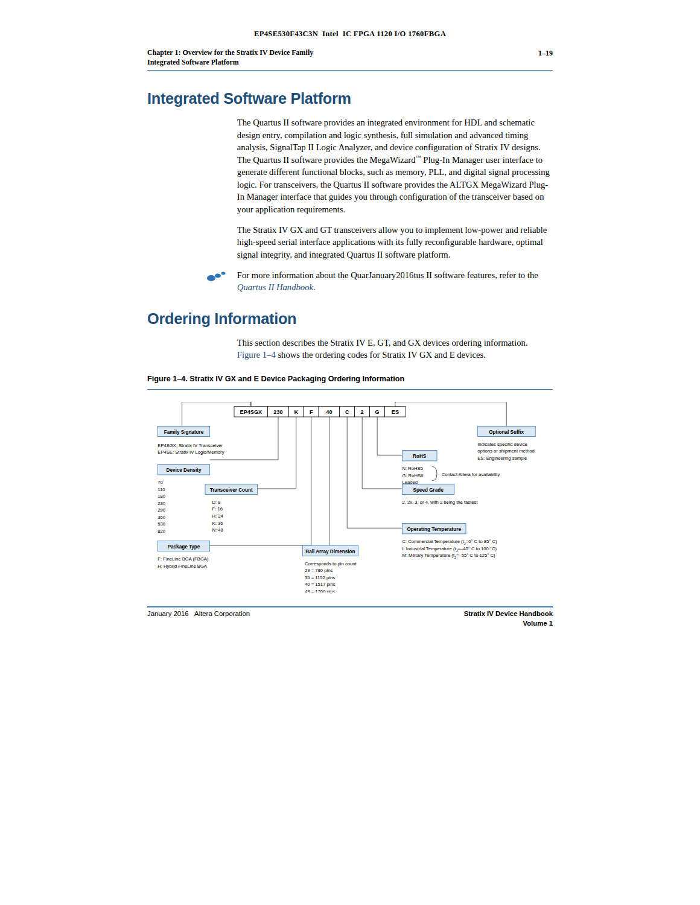EP4SE530F43C3N Intel IC FPGA 1120 I/O 1760FBGA
Chapter 1: Overview for the Stratix IV Device Family
Integrated Software Platform
1–19
Integrated Software Platform
The Quartus II software provides an integrated environment for HDL and schematic design entry, compilation and logic synthesis, full simulation and advanced timing analysis, SignalTap II Logic Analyzer, and device configuration of Stratix IV designs. The Quartus II software provides the MegaWizard™ Plug-In Manager user interface to generate different functional blocks, such as memory, PLL, and digital signal processing logic. For transceivers, the Quartus II software provides the ALTGX MegaWizard Plug-In Manager interface that guides you through configuration of the transceiver based on your application requirements.
The Stratix IV GX and GT transceivers allow you to implement low-power and reliable high-speed serial interface applications with its fully reconfigurable hardware, optimal signal integrity, and integrated Quartus II software platform.
For more information about the QuarJanuary2016tus II software features, refer to the Quartus II Handbook.
Ordering Information
This section describes the Stratix IV E, GT, and GX devices ordering information. Figure 1–4 shows the ordering codes for Stratix IV GX and E devices.
Figure 1–4. Stratix IV GX and E Device Packaging Ordering Information
EP4SGX 230 K F 40 C 2 G ES Family Signature EP4SGX: Stratix IV Transceiver EP4SE: Stratix IV Logic/Memory Device Density 70 110 180 230 290 360 530 820 Transceiver Count D: 8 F: 16 H: 24 K: 36 N: 48 Package Type F: FineLine BGA (FBGA) H: Hybrid FineLine BGA Ball Array Dimension Corresponds to pin count 29 = 780 pins 35 = 1152 pins 40 = 1517 pins 43 = 1760 pins 45 = 1932 pins Operating Temperature C: Commercial Temperature (tJ=0° C to 85° C) I: Industrial Temperature (tJ=–40° C to 100° C) M: Military Temperature (tJ=–55° C to 125° C) Speed Grade 2, 2x, 3, or 4, with 2 being the fastest RoHS N: RoHS5 G: RoHS6 Leaded Contact Altera for availability Optional Suffix Indicates specific device options or shipment method ES: Engineering sample
January 2016 Altera Corporation
Stratix IV Device Handbook
Volume 1